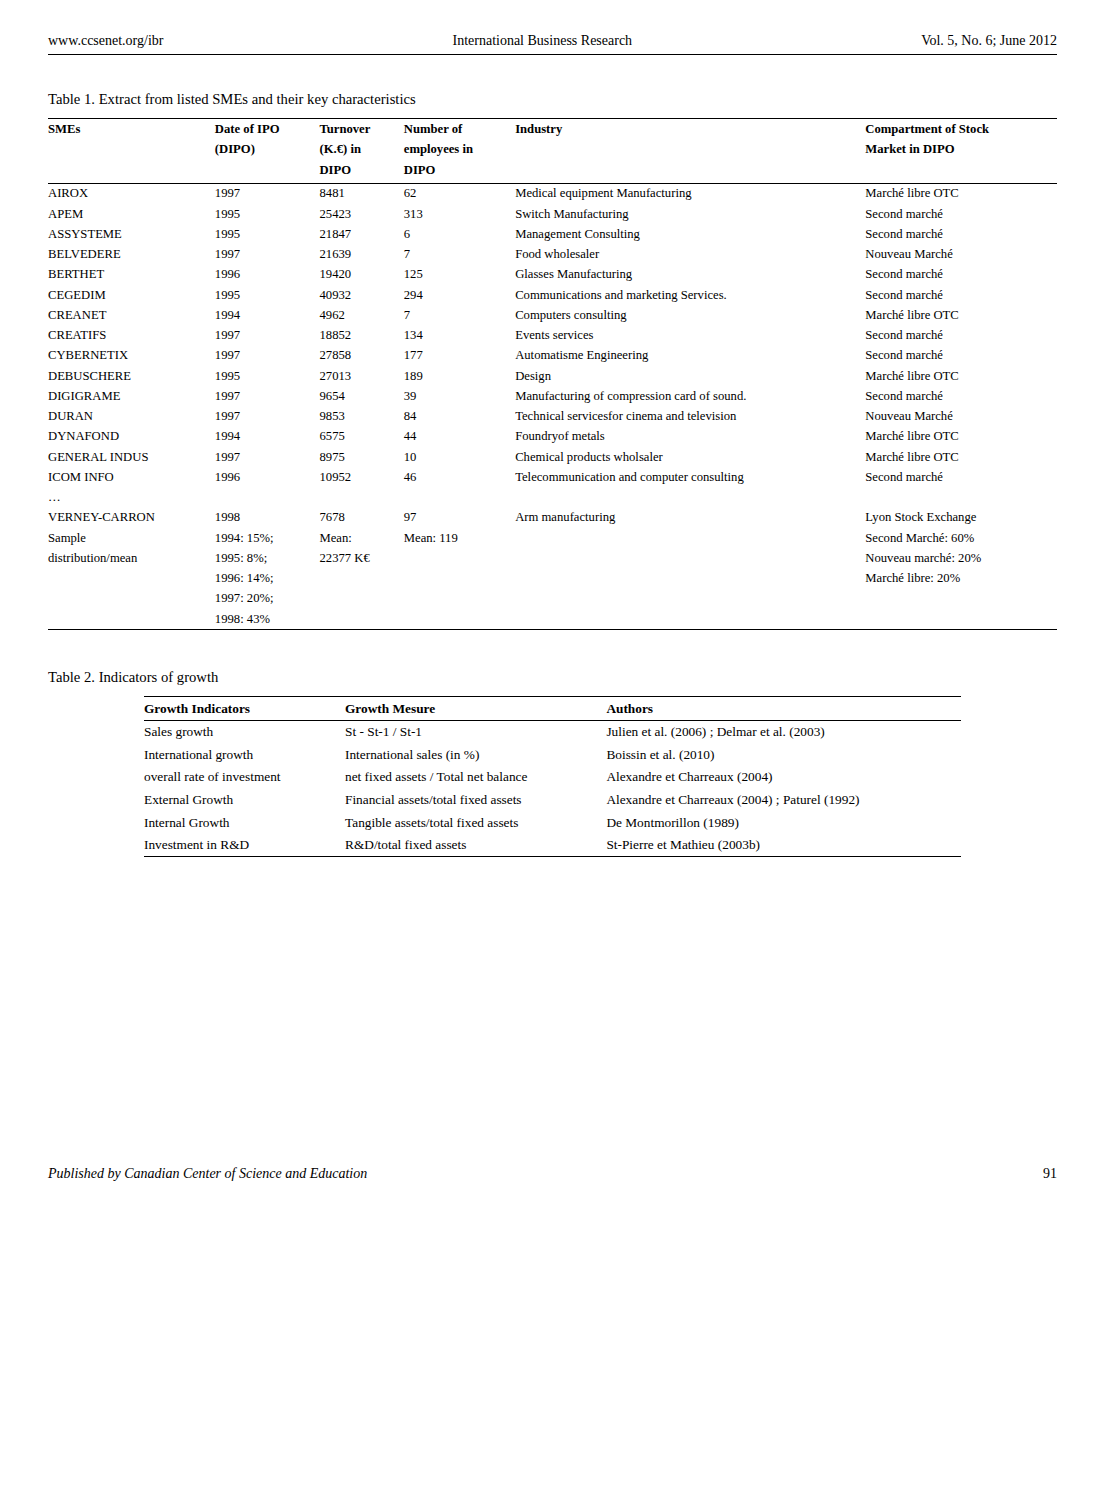www.ccsenet.org/ibr
International Business Research
Vol. 5, No. 6; June 2012
Table 1. Extract from listed SMEs and their key characteristics
| SMEs | Date of IPO | Turnover | Number of | Industry | Compartment of Stock |
| --- | --- | --- | --- | --- | --- |
| | (DIPO) | (K.€) in | employees in | | Market in DIPO |
| | | DIPO | DIPO | | |
| AIROX | 1997 | 8481 | 62 | Medical equipment Manufacturing | Marché libre OTC |
| APEM | 1995 | 25423 | 313 | Switch Manufacturing | Second marché |
| ASSYSTEME | 1995 | 21847 | 6 | Management Consulting | Second marché |
| BELVEDERE | 1997 | 21639 | 7 | Food wholesaler | Nouveau Marché |
| BERTHET | 1996 | 19420 | 125 | Glasses Manufacturing | Second marché |
| CEGEDIM | 1995 | 40932 | 294 | Communications and marketing Services. | Second marché |
| CREANET | 1994 | 4962 | 7 | Computers consulting | Marché libre OTC |
| CREATIFS | 1997 | 18852 | 134 | Events services | Second marché |
| CYBERNETIX | 1997 | 27858 | 177 | Automatisme Engineering | Second marché |
| DEBUSCHERE | 1995 | 27013 | 189 | Design | Marché libre OTC |
| DIGIGRAME | 1997 | 9654 | 39 | Manufacturing of compression card of sound. | Second marché |
| DURAN | 1997 | 9853 | 84 | Technical servicesfor cinema and television | Nouveau Marché |
| DYNAFOND | 1994 | 6575 | 44 | Foundryof metals | Marché libre OTC |
| GENERAL INDUS | 1997 | 8975 | 10 | Chemical products wholsaler | Marché libre OTC |
| ICOM INFO | 1996 | 10952 | 46 | Telecommunication and computer consulting | Second marché |
| … | | | | | |
| VERNEY-CARRON | 1998 | 7678 | 97 | Arm manufacturing | Lyon Stock Exchange |
| Sample | 1994: 15%; | Mean: | Mean: 119 | | Second Marché: 60% |
| distribution/mean | 1995: 8%; | 22377 K€ | | | Nouveau marché: 20% |
| | 1996: 14%; | | | | Marché libre: 20% |
| | 1997: 20%; | | | | |
| | 1998: 43% | | | | |
Table 2. Indicators of growth
| Growth Indicators | Growth Mesure | Authors |
| --- | --- | --- |
| Sales growth | St - St-1 / St-1 | Julien et al. (2006) ; Delmar et al. (2003) |
| International growth | International sales (in %) | Boissin et al. (2010) |
| overall rate of investment | net fixed assets / Total net balance | Alexandre et Charreaux (2004) |
| External Growth | Financial assets/total fixed assets | Alexandre et Charreaux (2004) ; Paturel (1992) |
| Internal Growth | Tangible assets/total fixed assets | De Montmorillon (1989) |
| Investment in R&D | R&D/total fixed assets | St-Pierre et Mathieu (2003b) |
Published by Canadian Center of Science and Education
91